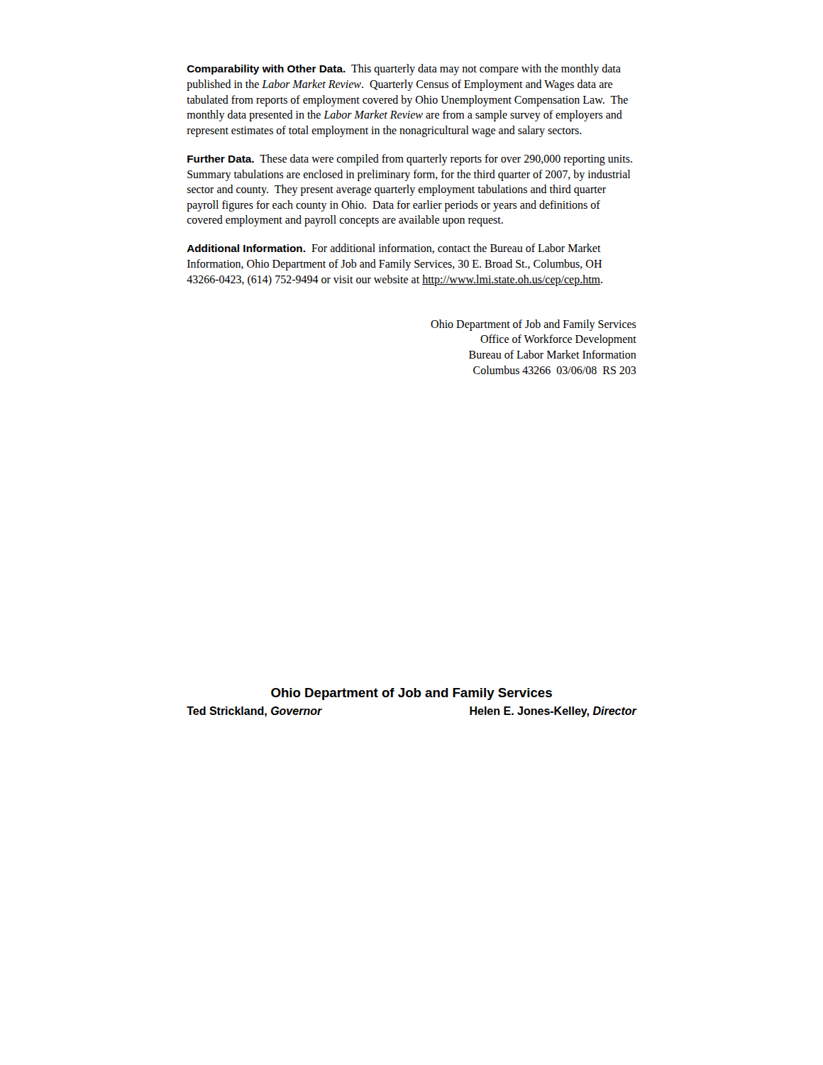Comparability with Other Data. This quarterly data may not compare with the monthly data published in the Labor Market Review. Quarterly Census of Employment and Wages data are tabulated from reports of employment covered by Ohio Unemployment Compensation Law. The monthly data presented in the Labor Market Review are from a sample survey of employers and represent estimates of total employment in the nonagricultural wage and salary sectors.
Further Data. These data were compiled from quarterly reports for over 290,000 reporting units. Summary tabulations are enclosed in preliminary form, for the third quarter of 2007, by industrial sector and county. They present average quarterly employment tabulations and third quarter payroll figures for each county in Ohio. Data for earlier periods or years and definitions of covered employment and payroll concepts are available upon request.
Additional Information. For additional information, contact the Bureau of Labor Market Information, Ohio Department of Job and Family Services, 30 E. Broad St., Columbus, OH 43266-0423, (614) 752-9494 or visit our website at http://www.lmi.state.oh.us/cep/cep.htm.
Ohio Department of Job and Family Services
Office of Workforce Development
Bureau of Labor Market Information
Columbus 43266 03/06/08 RS 203
Ohio Department of Job and Family Services
Ted Strickland, Governor Helen E. Jones-Kelley, Director